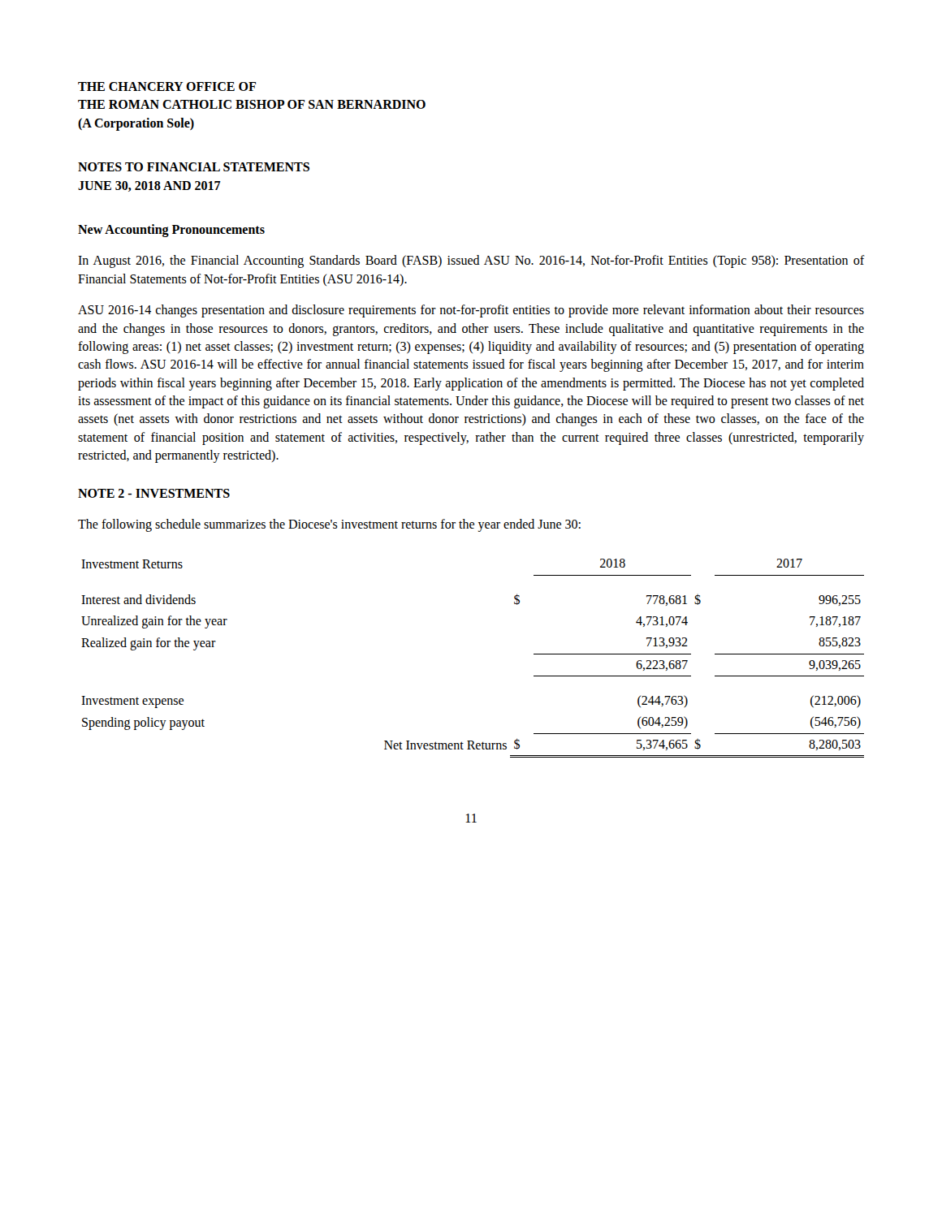THE CHANCERY OFFICE OF
THE ROMAN CATHOLIC BISHOP OF SAN BERNARDINO
(A Corporation Sole)
NOTES TO FINANCIAL STATEMENTS
JUNE 30, 2018 AND 2017
New Accounting Pronouncements
In August 2016, the Financial Accounting Standards Board (FASB) issued ASU No. 2016-14, Not-for-Profit Entities (Topic 958): Presentation of Financial Statements of Not-for-Profit Entities (ASU 2016-14).
ASU 2016-14 changes presentation and disclosure requirements for not-for-profit entities to provide more relevant information about their resources and the changes in those resources to donors, grantors, creditors, and other users. These include qualitative and quantitative requirements in the following areas: (1) net asset classes; (2) investment return; (3) expenses; (4) liquidity and availability of resources; and (5) presentation of operating cash flows. ASU 2016-14 will be effective for annual financial statements issued for fiscal years beginning after December 15, 2017, and for interim periods within fiscal years beginning after December 15, 2018. Early application of the amendments is permitted. The Diocese has not yet completed its assessment of the impact of this guidance on its financial statements. Under this guidance, the Diocese will be required to present two classes of net assets (net assets with donor restrictions and net assets without donor restrictions) and changes in each of these two classes, on the face of the statement of financial position and statement of activities, respectively, rather than the current required three classes (unrestricted, temporarily restricted, and permanently restricted).
NOTE 2 - INVESTMENTS
The following schedule summarizes the Diocese's investment returns for the year ended June 30:
| Investment Returns | | 2018 | | 2017 |
| Interest and dividends | $ | 778,681 | $ | 996,255 |
| Unrealized gain for the year | | 4,731,074 | | 7,187,187 |
| Realized gain for the year | | 713,932 | | 855,823 |
| | | 6,223,687 | | 9,039,265 |
| Investment expense | | (244,763) | | (212,006) |
| Spending policy payout | | (604,259) | | (546,756) |
| Net Investment Returns | $ | 5,374,665 | $ | 8,280,503 |
11